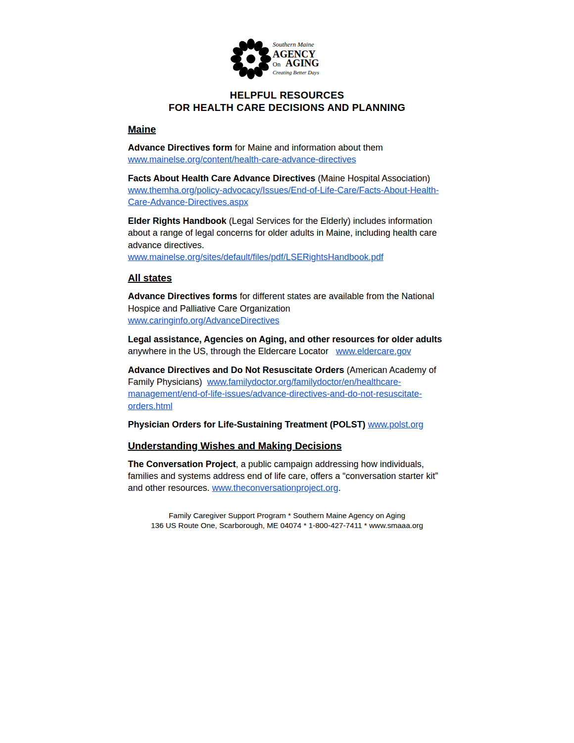Southern Maine AGENCY On AGING Creating Better Days
HELPFUL RESOURCES
FOR HEALTH CARE DECISIONS AND PLANNING
Maine
Advance Directives form for Maine and information about them
www.mainelse.org/content/health-care-advance-directives
Facts About Health Care Advance Directives (Maine Hospital Association)
www.themha.org/policy-advocacy/Issues/End-of-Life-Care/Facts-About-Health-Care-Advance-Directives.aspx
Elder Rights Handbook (Legal Services for the Elderly) includes information about a range of legal concerns for older adults in Maine, including health care advance directives. www.mainelse.org/sites/default/files/pdf/LSERightsHandbook.pdf
All states
Advance Directives forms for different states are available from the National Hospice and Palliative Care Organization www.caringinfo.org/AdvanceDirectives
Legal assistance, Agencies on Aging, and other resources for older adults anywhere in the US, through the Eldercare Locator www.eldercare.gov
Advance Directives and Do Not Resuscitate Orders (American Academy of Family Physicians) www.familydoctor.org/familydoctor/en/healthcare-management/end-of-life-issues/advance-directives-and-do-not-resuscitate-orders.html
Physician Orders for Life-Sustaining Treatment (POLST) www.polst.org
Understanding Wishes and Making Decisions
The Conversation Project, a public campaign addressing how individuals, families and systems address end of life care, offers a “conversation starter kit” and other resources. www.theconversationproject.org.
Family Caregiver Support Program * Southern Maine Agency on Aging
136 US Route One, Scarborough, ME 04074 * 1-800-427-7411 * www.smaaa.org